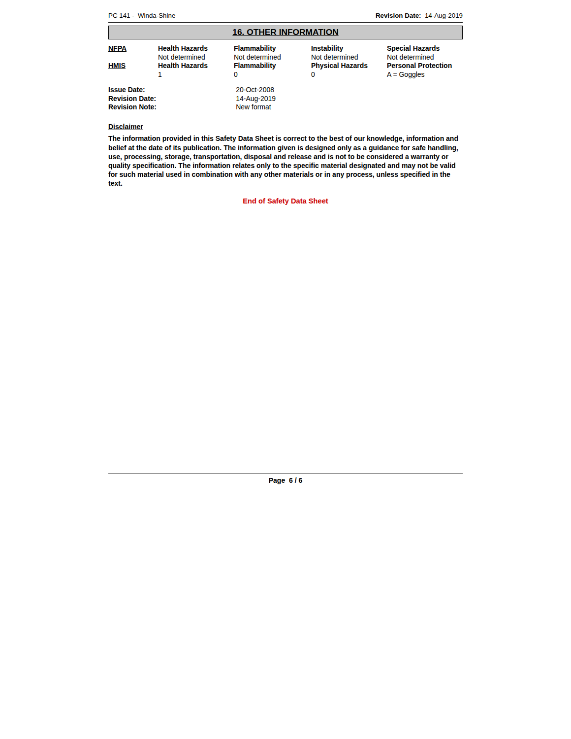PC 141 - Winda-Shine
Revision Date: 14-Aug-2019
16. OTHER INFORMATION
| NFPA | Health Hazards | Flammability | Instability | Special Hazards |
| | Not determined | Not determined | Not determined | Not determined |
| HMIS | Health Hazards | Flammability | Physical Hazards | Personal Protection |
| | 1 | 0 | 0 | A = Goggles |
| Issue Date: | 20-Oct-2008 |
| Revision Date: | 14-Aug-2019 |
| Revision Note: | New format |
Disclaimer
The information provided in this Safety Data Sheet is correct to the best of our knowledge, information and belief at the date of its publication. The information given is designed only as a guidance for safe handling, use, processing, storage, transportation, disposal and release and is not to be considered a warranty or quality specification. The information relates only to the specific material designated and may not be valid for such material used in combination with any other materials or in any process, unless specified in the text.
End of Safety Data Sheet
Page 6 / 6